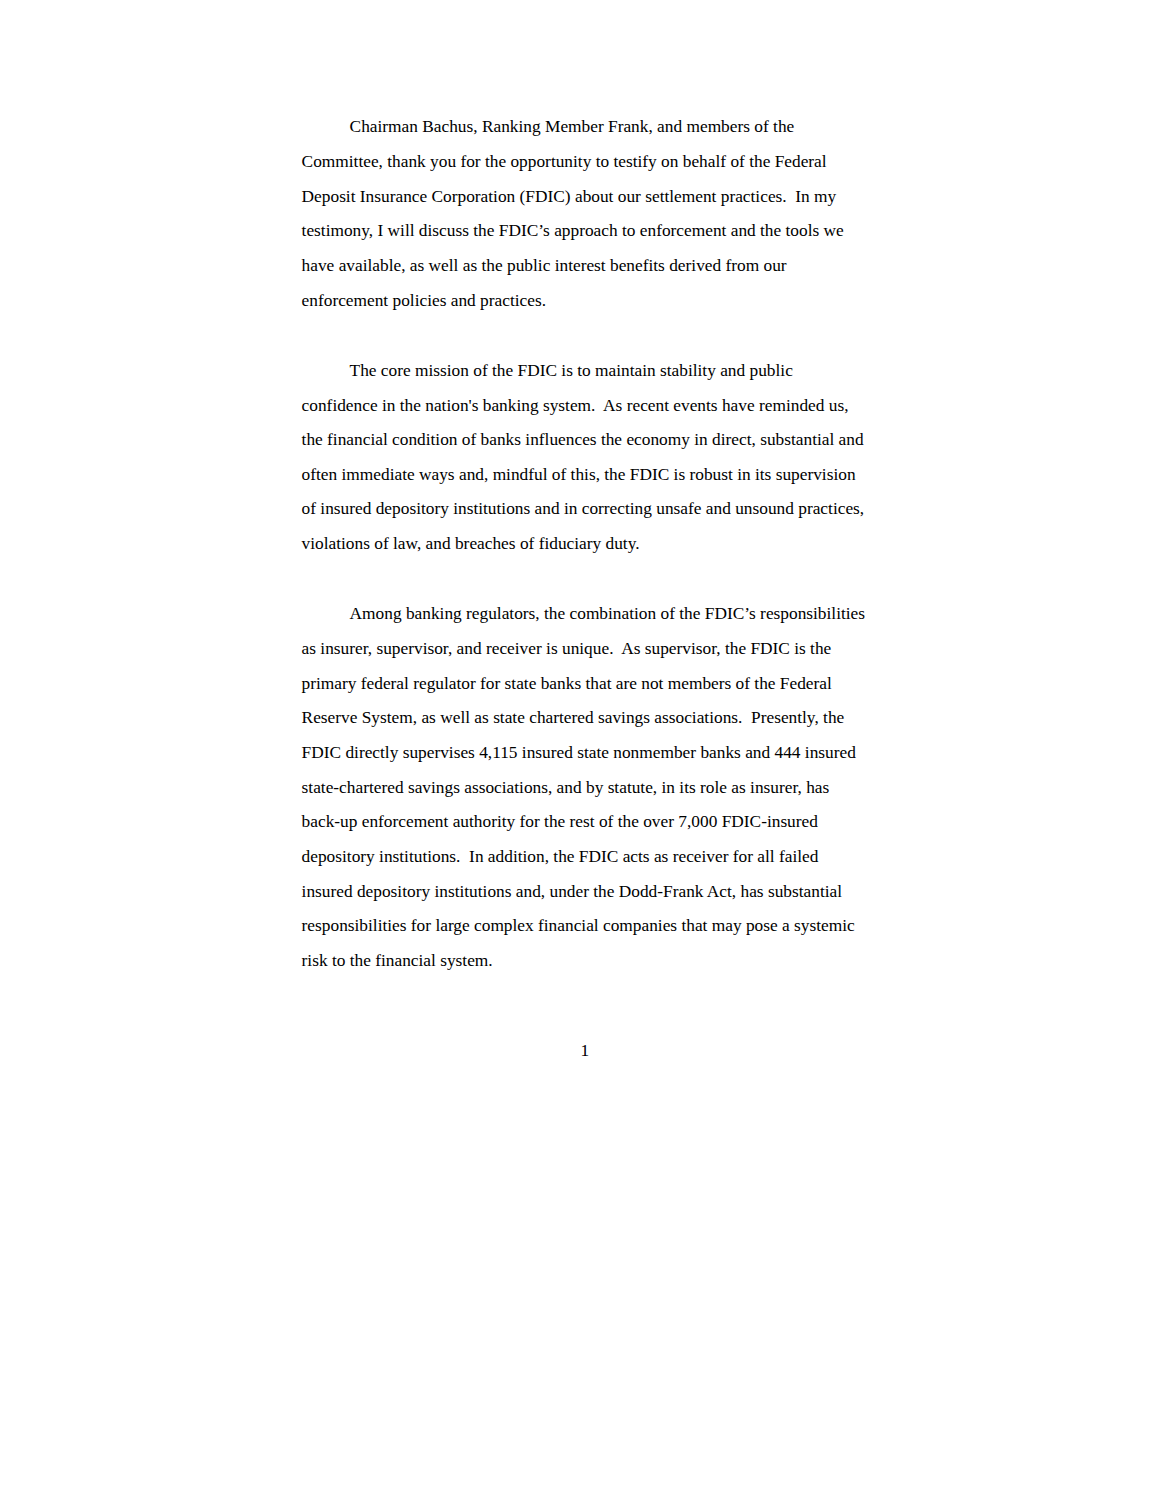Chairman Bachus, Ranking Member Frank, and members of the Committee, thank you for the opportunity to testify on behalf of the Federal Deposit Insurance Corporation (FDIC) about our settlement practices. In my testimony, I will discuss the FDIC’s approach to enforcement and the tools we have available, as well as the public interest benefits derived from our enforcement policies and practices.
The core mission of the FDIC is to maintain stability and public confidence in the nation's banking system. As recent events have reminded us, the financial condition of banks influences the economy in direct, substantial and often immediate ways and, mindful of this, the FDIC is robust in its supervision of insured depository institutions and in correcting unsafe and unsound practices, violations of law, and breaches of fiduciary duty.
Among banking regulators, the combination of the FDIC’s responsibilities as insurer, supervisor, and receiver is unique. As supervisor, the FDIC is the primary federal regulator for state banks that are not members of the Federal Reserve System, as well as state chartered savings associations. Presently, the FDIC directly supervises 4,115 insured state nonmember banks and 444 insured state-chartered savings associations, and by statute, in its role as insurer, has back-up enforcement authority for the rest of the over 7,000 FDIC-insured depository institutions. In addition, the FDIC acts as receiver for all failed insured depository institutions and, under the Dodd-Frank Act, has substantial responsibilities for large complex financial companies that may pose a systemic risk to the financial system.
1